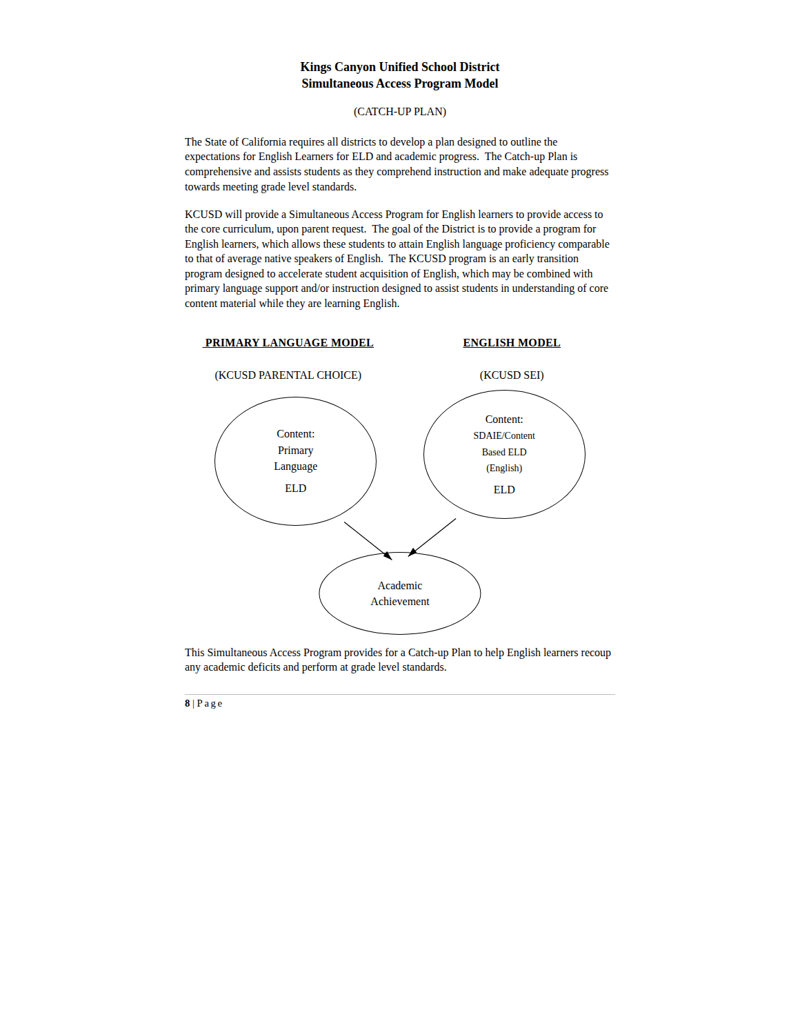Kings Canyon Unified School District
Simultaneous Access Program Model
(CATCH-UP PLAN)
The State of California requires all districts to develop a plan designed to outline the expectations for English Learners for ELD and academic progress. The Catch-up Plan is comprehensive and assists students as they comprehend instruction and make adequate progress towards meeting grade level standards.
KCUSD will provide a Simultaneous Access Program for English learners to provide access to the core curriculum, upon parent request. The goal of the District is to provide a program for English learners, which allows these students to attain English language proficiency comparable to that of average native speakers of English. The KCUSD program is an early transition program designed to accelerate student acquisition of English, which may be combined with primary language support and/or instruction designed to assist students in understanding of core content material while they are learning English.
PRIMARY LANGUAGE MODEL
(KCUSD PARENTAL CHOICE)
ENGLISH MODEL
(KCUSD SEI)
Content:
Primary
Language ELD
Content:
SDAIE/Content
Based ELD
(English) ELD
Academic
Achievement
This Simultaneous Access Program provides for a Catch-up Plan to help English learners recoup any academic deficits and perform at grade level standards.
8 | Page